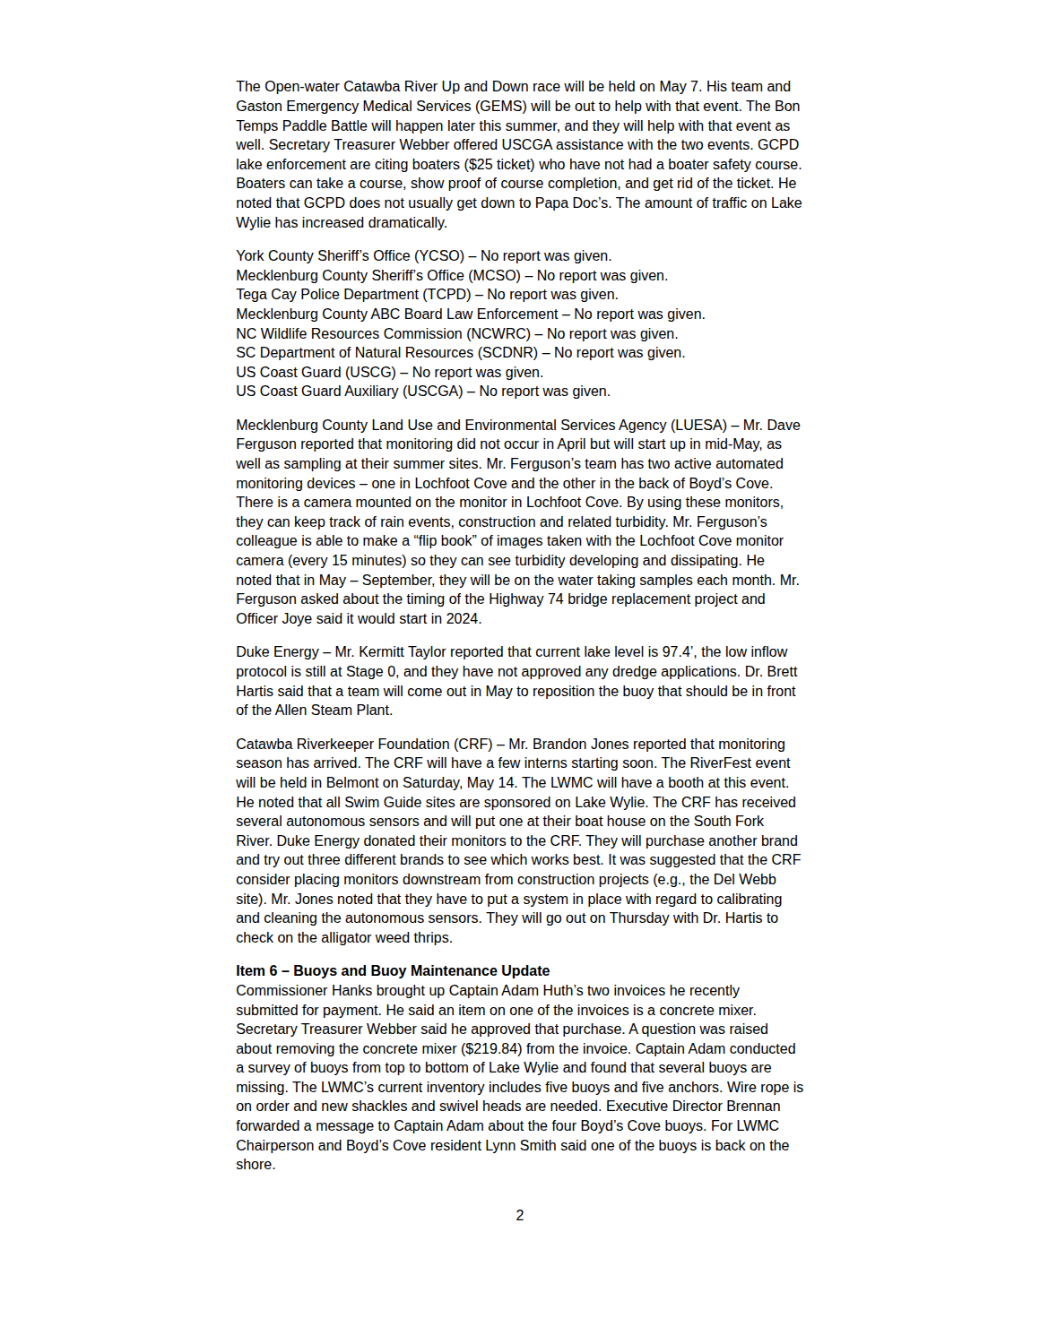The Open-water Catawba River Up and Down race will be held on May 7. His team and Gaston Emergency Medical Services (GEMS) will be out to help with that event. The Bon Temps Paddle Battle will happen later this summer, and they will help with that event as well. Secretary Treasurer Webber offered USCGA assistance with the two events. GCPD lake enforcement are citing boaters ($25 ticket) who have not had a boater safety course. Boaters can take a course, show proof of course completion, and get rid of the ticket. He noted that GCPD does not usually get down to Papa Doc’s. The amount of traffic on Lake Wylie has increased dramatically.
York County Sheriff’s Office (YCSO) – No report was given.
Mecklenburg County Sheriff’s Office (MCSO) – No report was given.
Tega Cay Police Department (TCPD) – No report was given.
Mecklenburg County ABC Board Law Enforcement – No report was given.
NC Wildlife Resources Commission (NCWRC) – No report was given.
SC Department of Natural Resources (SCDNR) – No report was given.
US Coast Guard (USCG) – No report was given.
US Coast Guard Auxiliary (USCGA) – No report was given.
Mecklenburg County Land Use and Environmental Services Agency (LUESA) – Mr. Dave Ferguson reported that monitoring did not occur in April but will start up in mid-May, as well as sampling at their summer sites. Mr. Ferguson’s team has two active automated monitoring devices – one in Lochfoot Cove and the other in the back of Boyd’s Cove. There is a camera mounted on the monitor in Lochfoot Cove. By using these monitors, they can keep track of rain events, construction and related turbidity. Mr. Ferguson’s colleague is able to make a “flip book” of images taken with the Lochfoot Cove monitor camera (every 15 minutes) so they can see turbidity developing and dissipating. He noted that in May – September, they will be on the water taking samples each month. Mr. Ferguson asked about the timing of the Highway 74 bridge replacement project and Officer Joye said it would start in 2024.
Duke Energy – Mr. Kermitt Taylor reported that current lake level is 97.4’, the low inflow protocol is still at Stage 0, and they have not approved any dredge applications. Dr. Brett Hartis said that a team will come out in May to reposition the buoy that should be in front of the Allen Steam Plant.
Catawba Riverkeeper Foundation (CRF) – Mr. Brandon Jones reported that monitoring season has arrived. The CRF will have a few interns starting soon. The RiverFest event will be held in Belmont on Saturday, May 14. The LWMC will have a booth at this event. He noted that all Swim Guide sites are sponsored on Lake Wylie. The CRF has received several autonomous sensors and will put one at their boat house on the South Fork River. Duke Energy donated their monitors to the CRF. They will purchase another brand and try out three different brands to see which works best. It was suggested that the CRF consider placing monitors downstream from construction projects (e.g., the Del Webb site). Mr. Jones noted that they have to put a system in place with regard to calibrating and cleaning the autonomous sensors. They will go out on Thursday with Dr. Hartis to check on the alligator weed thrips.
Item 6 – Buoys and Buoy Maintenance Update
Commissioner Hanks brought up Captain Adam Huth’s two invoices he recently submitted for payment. He said an item on one of the invoices is a concrete mixer. Secretary Treasurer Webber said he approved that purchase. A question was raised about removing the concrete mixer ($219.84) from the invoice. Captain Adam conducted a survey of buoys from top to bottom of Lake Wylie and found that several buoys are missing. The LWMC’s current inventory includes five buoys and five anchors. Wire rope is on order and new shackles and swivel heads are needed. Executive Director Brennan forwarded a message to Captain Adam about the four Boyd’s Cove buoys. For LWMC Chairperson and Boyd’s Cove resident Lynn Smith said one of the buoys is back on the shore.
2